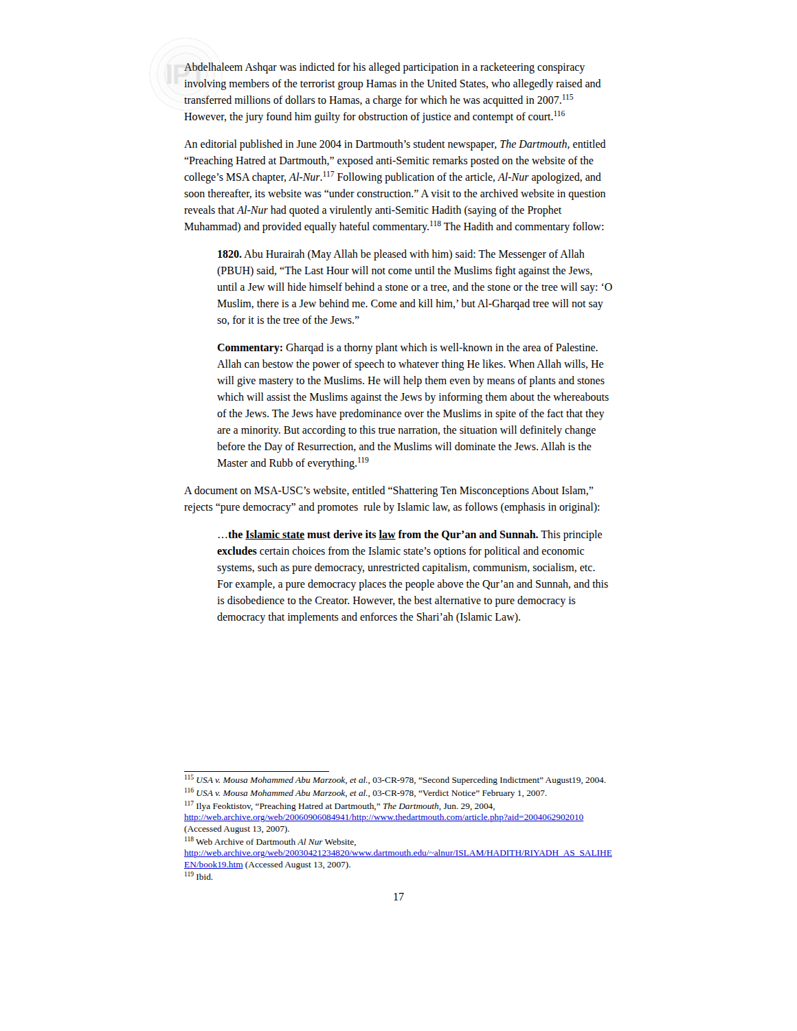Abdelhaleem Ashqar was indicted for his alleged participation in a racketeering conspiracy involving members of the terrorist group Hamas in the United States, who allegedly raised and transferred millions of dollars to Hamas, a charge for which he was acquitted in 2007.115 However, the jury found him guilty for obstruction of justice and contempt of court.116
An editorial published in June 2004 in Dartmouth’s student newspaper, The Dartmouth, entitled “Preaching Hatred at Dartmouth,” exposed anti-Semitic remarks posted on the website of the college’s MSA chapter, Al-Nur.117 Following publication of the article, Al-Nur apologized, and soon thereafter, its website was “under construction.” A visit to the archived website in question reveals that Al-Nur had quoted a virulently anti-Semitic Hadith (saying of the Prophet Muhammad) and provided equally hateful commentary.118 The Hadith and commentary follow:
1820. Abu Hurairah (May Allah be pleased with him) said: The Messenger of Allah (PBUH) said, “The Last Hour will not come until the Muslims fight against the Jews, until a Jew will hide himself behind a stone or a tree, and the stone or the tree will say: ‘O Muslim, there is a Jew behind me. Come and kill him,’ but Al-Gharqad tree will not say so, for it is the tree of the Jews.”
Commentary: Gharqad is a thorny plant which is well-known in the area of Palestine. Allah can bestow the power of speech to whatever thing He likes. When Allah wills, He will give mastery to the Muslims. He will help them even by means of plants and stones which will assist the Muslims against the Jews by informing them about the whereabouts of the Jews. The Jews have predominance over the Muslims in spite of the fact that they are a minority. But according to this true narration, the situation will definitely change before the Day of Resurrection, and the Muslims will dominate the Jews. Allah is the Master and Rubb of everything.119
A document on MSA-USC’s website, entitled “Shattering Ten Misconceptions About Islam,” rejects “pure democracy” and promotes rule by Islamic law, as follows (emphasis in original):
…the Islamic state must derive its law from the Qur’an and Sunnah. This principle excludes certain choices from the Islamic state’s options for political and economic systems, such as pure democracy, unrestricted capitalism, communism, socialism, etc. For example, a pure democracy places the people above the Qur’an and Sunnah, and this is disobedience to the Creator. However, the best alternative to pure democracy is democracy that implements and enforces the Shari’ah (Islamic Law).
115 USA v. Mousa Mohammed Abu Marzook, et al., 03-CR-978, “Second Superceding Indictment” August19, 2004.
116 USA v. Mousa Mohammed Abu Marzook, et al., 03-CR-978, “Verdict Notice” February 1, 2007.
117 Ilya Feoktistov, “Preaching Hatred at Dartmouth,” The Dartmouth, Jun. 29, 2004,
http://web.archive.org/web/20060906084941/http://www.thedartmouth.com/article.php?aid=2004062902010
(Accessed August 13, 2007).
118 Web Archive of Dartmouth Al Nur Website,
http://web.archive.org/web/20030421234820/www.dartmouth.edu/~alnur/ISLAM/HADITH/RIYADH_AS_SALIHEEN/book19.htm (Accessed August 13, 2007).
119 Ibid.
17